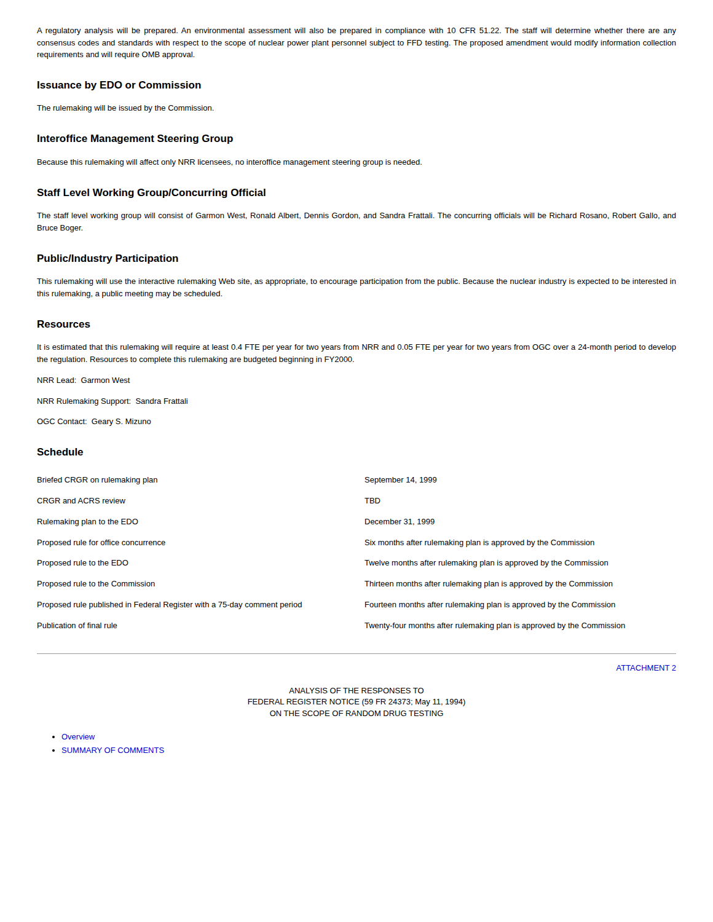A regulatory analysis will be prepared. An environmental assessment will also be prepared in compliance with 10 CFR 51.22. The staff will determine whether there are any consensus codes and standards with respect to the scope of nuclear power plant personnel subject to FFD testing. The proposed amendment would modify information collection requirements and will require OMB approval.
Issuance by EDO or Commission
The rulemaking will be issued by the Commission.
Interoffice Management Steering Group
Because this rulemaking will affect only NRR licensees, no interoffice management steering group is needed.
Staff Level Working Group/Concurring Official
The staff level working group will consist of Garmon West, Ronald Albert, Dennis Gordon, and Sandra Frattali. The concurring officials will be Richard Rosano, Robert Gallo, and Bruce Boger.
Public/Industry Participation
This rulemaking will use the interactive rulemaking Web site, as appropriate, to encourage participation from the public. Because the nuclear industry is expected to be interested in this rulemaking, a public meeting may be scheduled.
Resources
It is estimated that this rulemaking will require at least 0.4 FTE per year for two years from NRR and 0.05 FTE per year for two years from OGC over a 24-month period to develop the regulation. Resources to complete this rulemaking are budgeted beginning in FY2000.
NRR Lead: Garmon West
NRR Rulemaking Support: Sandra Frattali
OGC Contact: Geary S. Mizuno
Schedule
| Briefed CRGR on rulemaking plan | September 14, 1999 |
| CRGR and ACRS review | TBD |
| Rulemaking plan to the EDO | December 31, 1999 |
| Proposed rule for office concurrence | Six months after rulemaking plan is approved by the Commission |
| Proposed rule to the EDO | Twelve months after rulemaking plan is approved by the Commission |
| Proposed rule to the Commission | Thirteen months after rulemaking plan is approved by the Commission |
| Proposed rule published in Federal Register with a 75-day comment period | Fourteen months after rulemaking plan is approved by the Commission |
| Publication of final rule | Twenty-four months after rulemaking plan is approved by the Commission |
ATTACHMENT 2
ANALYSIS OF THE RESPONSES TO
FEDERAL REGISTER NOTICE (59 FR 24373; May 11, 1994)
ON THE SCOPE OF RANDOM DRUG TESTING
Overview
SUMMARY OF COMMENTS